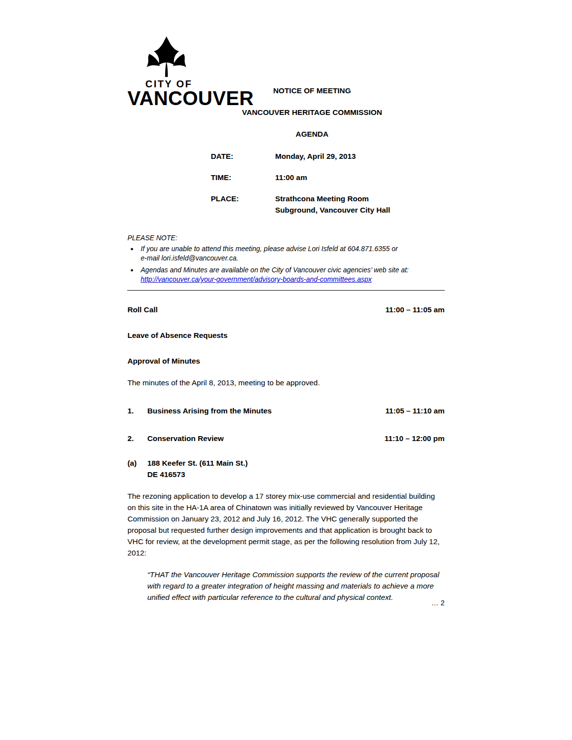CITY OF
VANCOUVER
NOTICE OF MEETING
VANCOUVER HERITAGE COMMISSION
AGENDA
| DATE: | Monday, April 29, 2013 |
| TIME: | 11:00 am |
| PLACE: | Strathcona Meeting Room Subground, Vancouver City Hall |
PLEASE NOTE:
If you are unable to attend this meeting, please advise Lori Isfeld at 604.871.6355 or
e-mail lori.isfeld@vancouver.ca.
Agendas and Minutes are available on the City of Vancouver civic agencies’ web site at:
http://vancouver.ca/your-government/advisory-boards-and-committees.aspx
Roll Call 11:00 – 11:05 am
Leave of Absence Requests
Approval of Minutes
The minutes of the April 8, 2013, meeting to be approved.
1. Business Arising from the Minutes 11:05 – 11:10 am
2. Conservation Review 11:10 – 12:00 pm
(a) 188 Keefer St. (611 Main St.)
DE 416573
The rezoning application to develop a 17 storey mix-use commercial and residential building on this site in the HA-1A area of Chinatown was initially reviewed by Vancouver Heritage Commission on January 23, 2012 and July 16, 2012. The VHC generally supported the proposal but requested further design improvements and that application is brought back to VHC for review, at the development permit stage, as per the following resolution from July 12, 2012:
“THAT the Vancouver Heritage Commission supports the review of the current proposal with regard to a greater integration of height massing and materials to achieve a more unified effect with particular reference to the cultural and physical context.
… 2